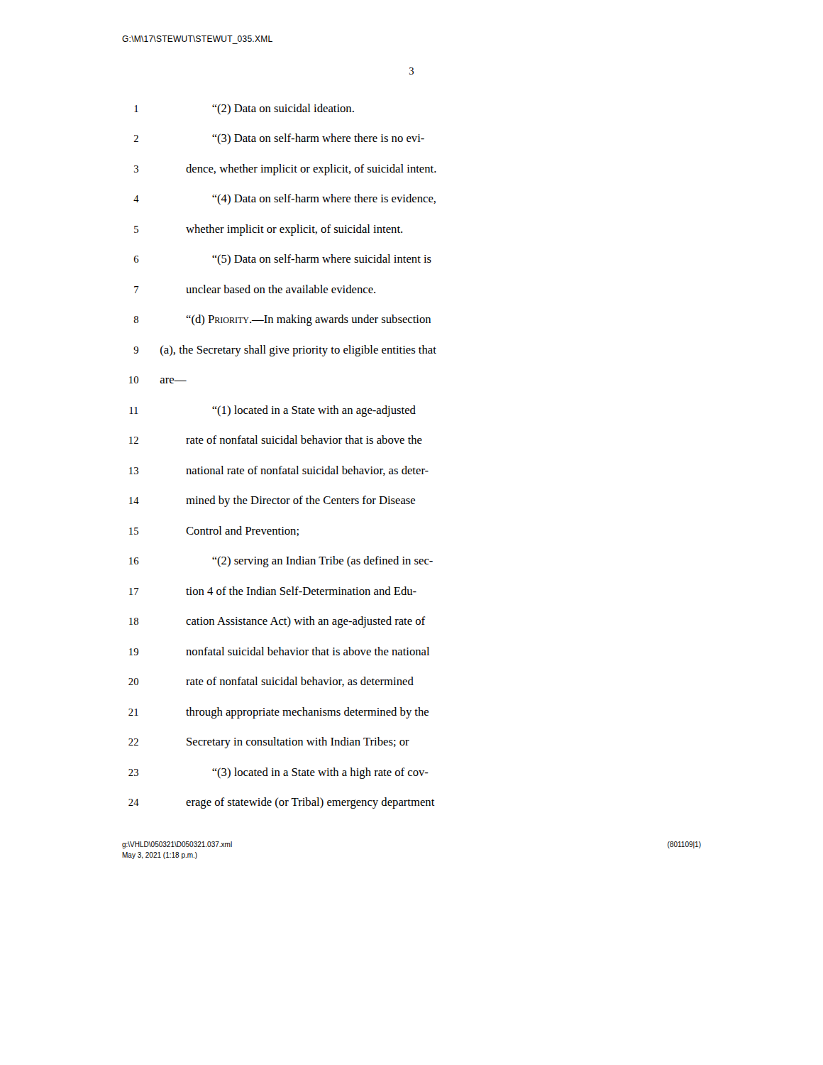G:\M\17\STEWUT\STEWUT_035.XML
3
“(2) Data on suicidal ideation.
“(3) Data on self-harm where there is no evi-
dence, whether implicit or explicit, of suicidal intent.
“(4) Data on self-harm where there is evidence,
whether implicit or explicit, of suicidal intent.
“(5) Data on self-harm where suicidal intent is
unclear based on the available evidence.
“(d) Priority.—In making awards under subsection
(a), the Secretary shall give priority to eligible entities that
are—
“(1) located in a State with an age-adjusted
rate of nonfatal suicidal behavior that is above the
national rate of nonfatal suicidal behavior, as deter-
mined by the Director of the Centers for Disease
Control and Prevention;
“(2) serving an Indian Tribe (as defined in sec-
tion 4 of the Indian Self-Determination and Edu-
cation Assistance Act) with an age-adjusted rate of
nonfatal suicidal behavior that is above the national
rate of nonfatal suicidal behavior, as determined
through appropriate mechanisms determined by the
Secretary in consultation with Indian Tribes; or
“(3) located in a State with a high rate of cov-
erage of statewide (or Tribal) emergency department
(801109|1)
g:\VHLD\050321\D050321.037.xml
May 3, 2021 (1:18 p.m.)